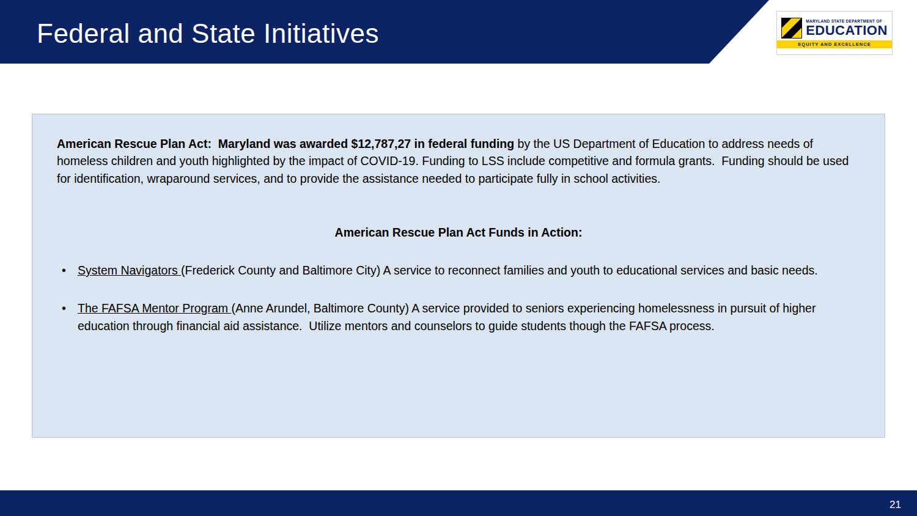Federal and State Initiatives
MARYLAND STATE DEPARTMENT OF
EDUCATION
EQUITY AND EXCELLENCE
American Rescue Plan Act: Maryland was awarded $12,787,27 in federal funding by the US Department of Education to address needs of homeless children and youth highlighted by the impact of COVID-19. Funding to LSS include competitive and formula grants. Funding should be used for identification, wraparound services, and to provide the assistance needed to participate fully in school activities.
American Rescue Plan Act Funds in Action:
System Navigators (Frederick County and Baltimore City) A service to reconnect families and youth to educational services and basic needs.
The FAFSA Mentor Program (Anne Arundel, Baltimore County) A service provided to seniors experiencing homelessness in pursuit of higher education through financial aid assistance. Utilize mentors and counselors to guide students though the FAFSA process.
21